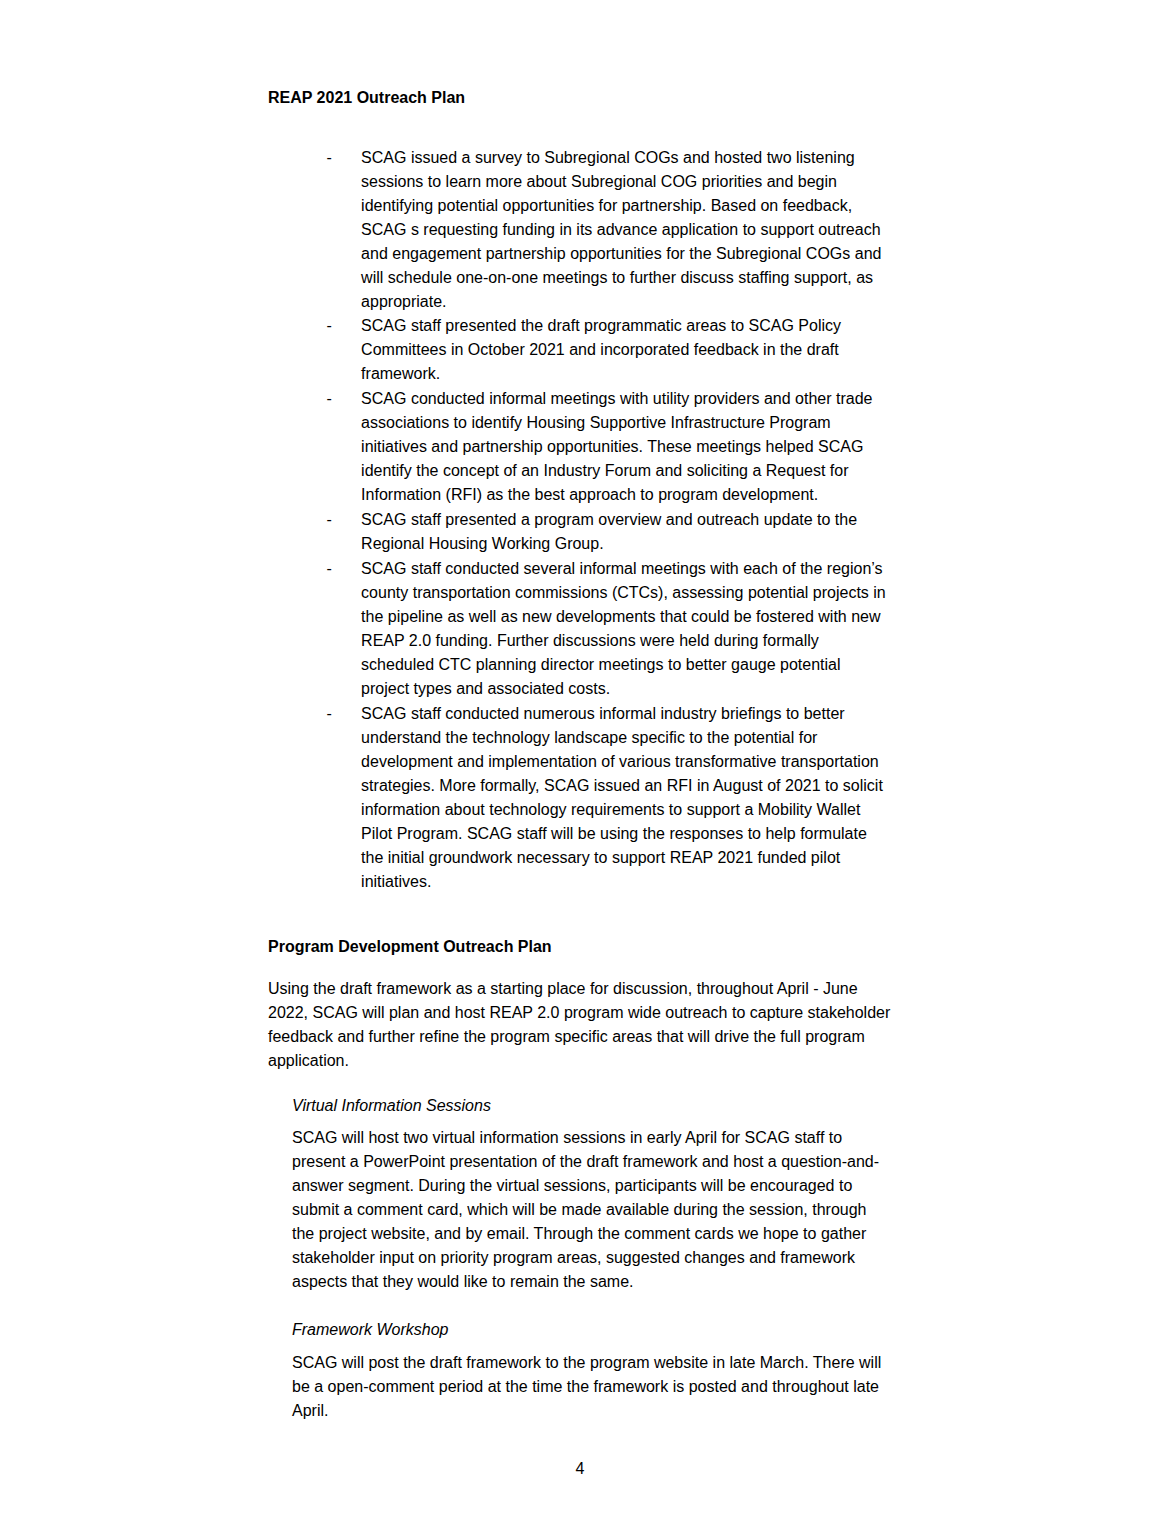REAP 2021 Outreach Plan
SCAG issued a survey to Subregional COGs and hosted two listening sessions to learn more about Subregional COG priorities and begin identifying potential opportunities for partnership. Based on feedback, SCAG s requesting funding in its advance application to support outreach and engagement partnership opportunities for the Subregional COGs and will schedule one-on-one meetings to further discuss staffing support, as appropriate.
SCAG staff presented the draft programmatic areas to SCAG Policy Committees in October 2021 and incorporated feedback in the draft framework.
SCAG conducted informal meetings with utility providers and other trade associations to identify Housing Supportive Infrastructure Program initiatives and partnership opportunities. These meetings helped SCAG identify the concept of an Industry Forum and soliciting a Request for Information (RFI) as the best approach to program development.
SCAG staff presented a program overview and outreach update to the Regional Housing Working Group.
SCAG staff conducted several informal meetings with each of the region’s county transportation commissions (CTCs), assessing potential projects in the pipeline as well as new developments that could be fostered with new REAP 2.0 funding. Further discussions were held during formally scheduled CTC planning director meetings to better gauge potential project types and associated costs.
SCAG staff conducted numerous informal industry briefings to better understand the technology landscape specific to the potential for development and implementation of various transformative transportation strategies. More formally, SCAG issued an RFI in August of 2021 to solicit information about technology requirements to support a Mobility Wallet Pilot Program. SCAG staff will be using the responses to help formulate the initial groundwork necessary to support REAP 2021 funded pilot initiatives.
Program Development Outreach Plan
Using the draft framework as a starting place for discussion, throughout April - June 2022, SCAG will plan and host REAP 2.0 program wide outreach to capture stakeholder feedback and further refine the program specific areas that will drive the full program application.
Virtual Information Sessions
SCAG will host two virtual information sessions in early April for SCAG staff to present a PowerPoint presentation of the draft framework and host a question-and-answer segment. During the virtual sessions, participants will be encouraged to submit a comment card, which will be made available during the session, through the project website, and by email. Through the comment cards we hope to gather stakeholder input on priority program areas, suggested changes and framework aspects that they would like to remain the same.
Framework Workshop
SCAG will post the draft framework to the program website in late March. There will be a open-comment period at the time the framework is posted and throughout late April.
4